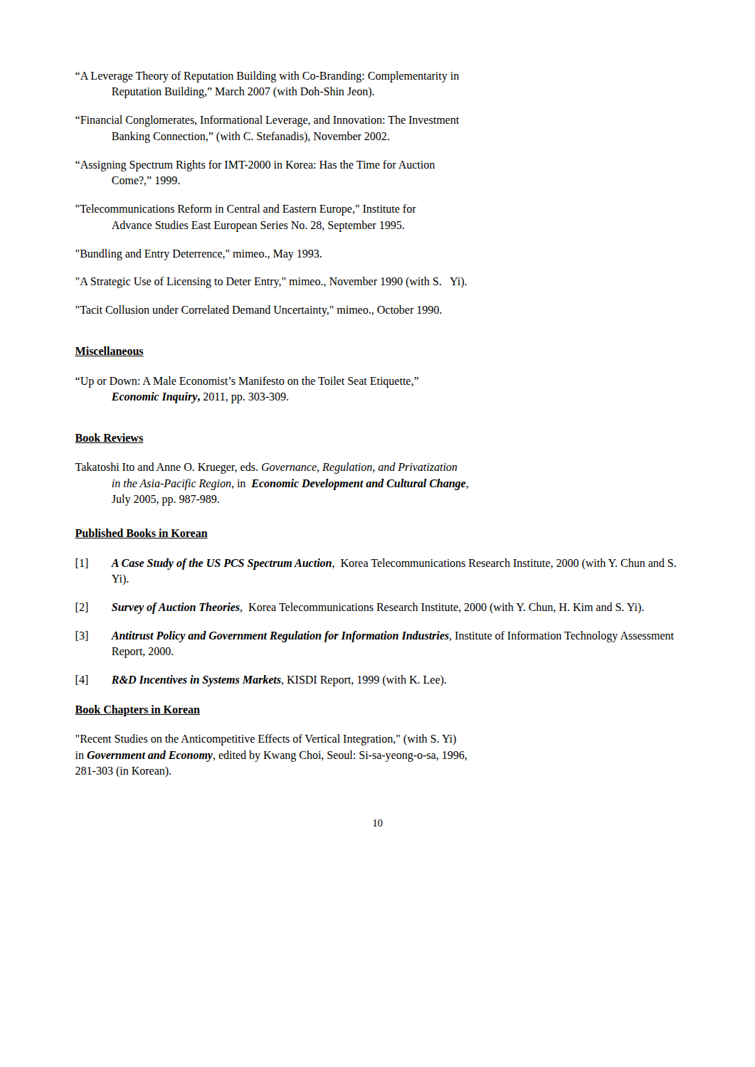“A Leverage Theory of Reputation Building with Co-Branding: Complementarity in Reputation Building,” March 2007 (with Doh-Shin Jeon).
“Financial Conglomerates, Informational Leverage, and Innovation: The Investment Banking Connection,” (with C. Stefanadis), November 2002.
“Assigning Spectrum Rights for IMT-2000 in Korea: Has the Time for Auction Come?,” 1999.
"Telecommunications Reform in Central and Eastern Europe," Institute for Advance Studies East European Series No. 28, September 1995.
"Bundling and Entry Deterrence," mimeo., May 1993.
"A Strategic Use of Licensing to Deter Entry," mimeo., November 1990 (with S. Yi).
"Tacit Collusion under Correlated Demand Uncertainty," mimeo., October 1990.
Miscellaneous
“Up or Down: A Male Economist’s Manifesto on the Toilet Seat Etiquette,” Economic Inquiry, 2011, pp. 303-309.
Book Reviews
Takatoshi Ito and Anne O. Krueger, eds. Governance, Regulation, and Privatization in the Asia-Pacific Region, in Economic Development and Cultural Change,
July 2005, pp. 987-989.
Published Books in Korean
[1]
A Case Study of the US PCS Spectrum Auction, Korea Telecommunications Research Institute, 2000 (with Y. Chun and S. Yi).
[2]
Survey of Auction Theories, Korea Telecommunications Research Institute, 2000 (with Y. Chun, H. Kim and S. Yi).
[3]
Antitrust Policy and Government Regulation for Information Industries, Institute of Information Technology Assessment Report, 2000.
[4]
R&D Incentives in Systems Markets, KISDI Report, 1999 (with K. Lee).
Book Chapters in Korean
"Recent Studies on the Anticompetitive Effects of Vertical Integration," (with S. Yi)
in Government and Economy, edited by Kwang Choi, Seoul: Si-sa-yeong-o-sa, 1996,
281-303 (in Korean).
10